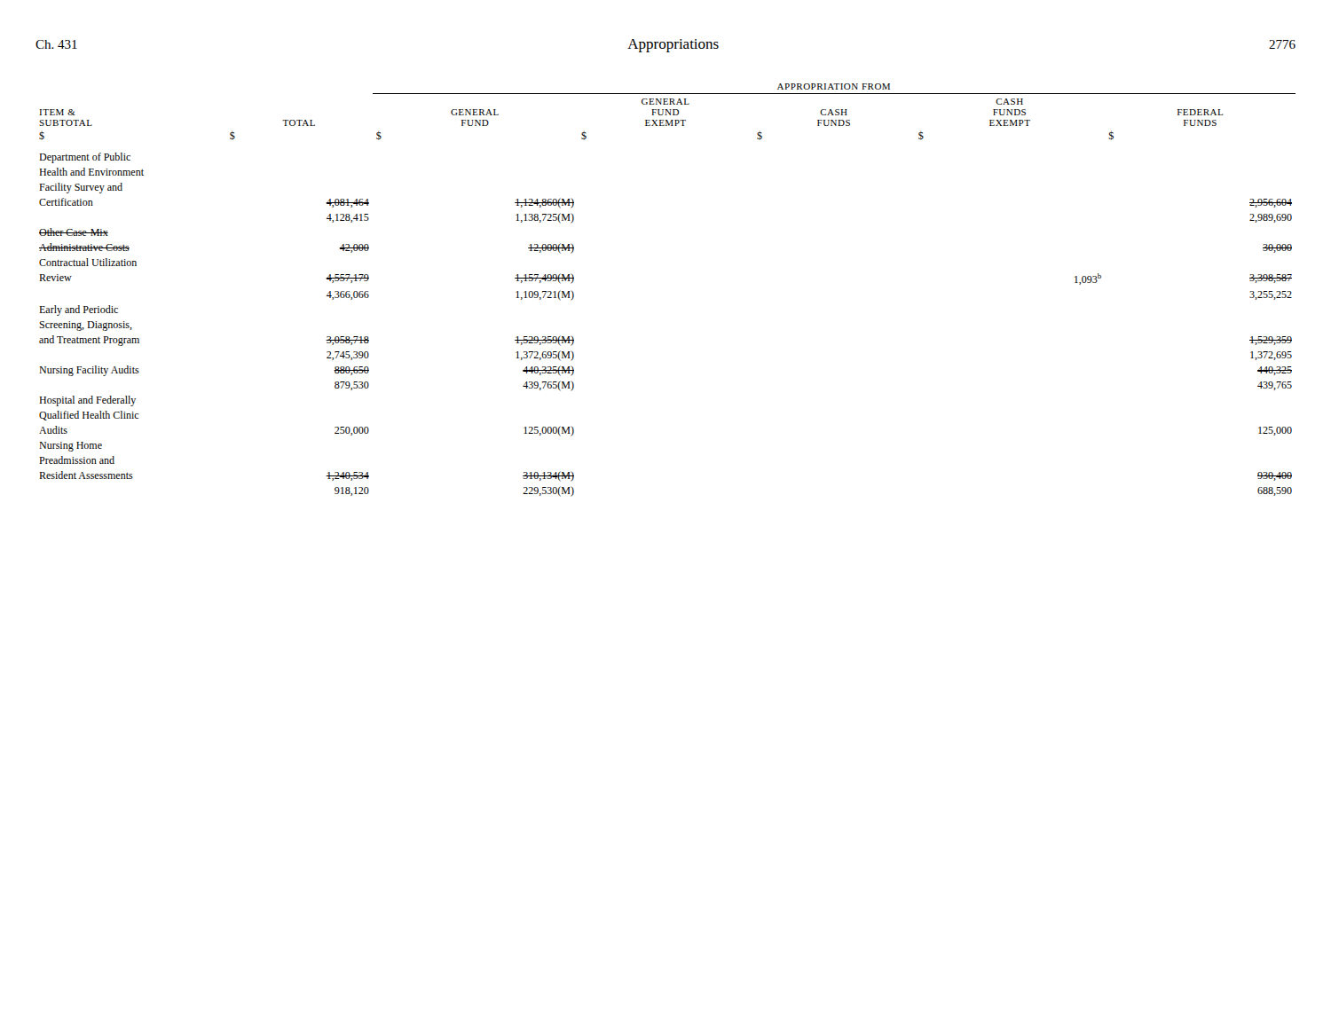Ch. 431
Appropriations
2776
| | APPROPRIATION FROM |
| ITEM & SUBTOTAL | TOTAL | GENERAL FUND | GENERAL FUND EXEMPT | CASH FUNDS | CASH FUNDS EXEMPT | FEDERAL FUNDS |
| $ | $ | $ | $ | $ | $ | $ |
| Department of Public | | | | | | |
| Health and Environment | | | | | | |
| Facility Survey and | | | | | | |
| Certification | 4,081,464 | 1,124,860(M) | | | | 2,956,604 |
| | 4,128,415 | 1,138,725(M) | | | | 2,989,690 |
| Other Case-Mix | | | | | | |
| Administrative Costs | 42,000 | 12,000(M) | | | | 30,000 |
| Contractual Utilization | | | | | | |
| Review | 4,557,179 | 1,157,499(M) | | | 1,093 b | 3,398,587 |
| | 4,366,066 | 1,109,721(M) | | | | 3,255,252 |
| Early and Periodic | | | | | | |
| Screening, Diagnosis, | | | | | | |
| and Treatment Program | 3,058,718 | 1,529,359(M) | | | | 1,529,359 |
| | 2,745,390 | 1,372,695(M) | | | | 1,372,695 |
| Nursing Facility Audits | 880,650 | 440,325(M) | | | | 440,325 |
| | 879,530 | 439,765(M) | | | | 439,765 |
| Hospital and Federally | | | | | | |
| Qualified Health Clinic | | | | | | |
| Audits | 250,000 | 125,000(M) | | | | 125,000 |
| Nursing Home | | | | | | |
| Preadmission and | | | | | | |
| Resident Assessments | 1,240,534 | 310,134(M) | | | | 930,400 |
| | 918,120 | 229,530(M) | | | | 688,590 |